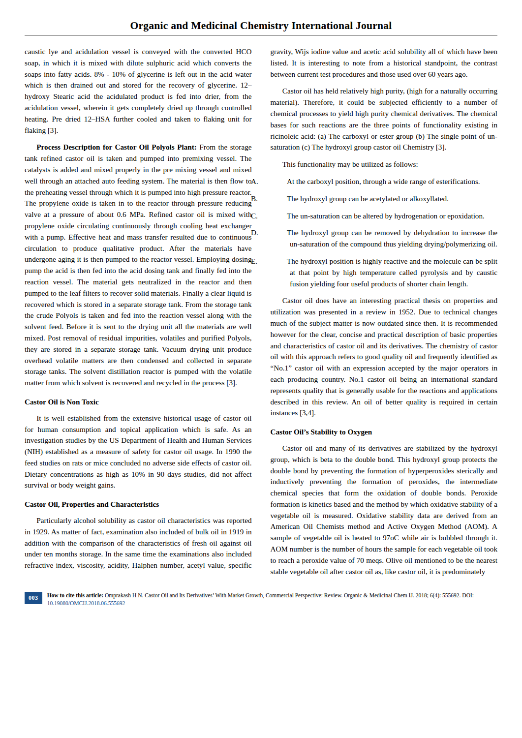Organic and Medicinal Chemistry International Journal
caustic lye and acidulation vessel is conveyed with the converted HCO soap, in which it is mixed with dilute sulphuric acid which converts the soaps into fatty acids. 8% - 10% of glycerine is left out in the acid water which is then drained out and stored for the recovery of glycerine. 12–hydroxy Stearic acid the acidulated product is fed into drier, from the acidulation vessel, wherein it gets completely dried up through controlled heating. Pre dried 12–HSA further cooled and taken to flaking unit for flaking [3].
Process Description for Castor Oil Polyols Plant: From the storage tank refined castor oil is taken and pumped into premixing vessel. The catalysts is added and mixed properly in the pre mixing vessel and mixed well through an attached auto feeding system. The material is then flow to the preheating vessel through which it is pumped into high pressure reactor. The propylene oxide is taken in to the reactor through pressure reducing valve at a pressure of about 0.6 MPa. Refined castor oil is mixed with propylene oxide circulating continuously through cooling heat exchanger with a pump. Effective heat and mass transfer resulted due to continuous circulation to produce qualitative product. After the materials have undergone aging it is then pumped to the reactor vessel. Employing dosing pump the acid is then fed into the acid dosing tank and finally fed into the reaction vessel. The material gets neutralized in the reactor and then pumped to the leaf filters to recover solid materials. Finally a clear liquid is recovered which is stored in a separate storage tank. From the storage tank the crude Polyols is taken and fed into the reaction vessel along with the solvent feed. Before it is sent to the drying unit all the materials are well mixed. Post removal of residual impurities, volatiles and purified Polyols, they are stored in a separate storage tank. Vacuum drying unit produce overhead volatile matters are then condensed and collected in separate storage tanks. The solvent distillation reactor is pumped with the volatile matter from which solvent is recovered and recycled in the process [3].
Castor Oil is Non Toxic
It is well established from the extensive historical usage of castor oil for human consumption and topical application which is safe. As an investigation studies by the US Department of Health and Human Services (NIH) established as a measure of safety for castor oil usage. In 1990 the feed studies on rats or mice concluded no adverse side effects of castor oil. Dietary concentrations as high as 10% in 90 days studies, did not affect survival or body weight gains.
Castor Oil, Properties and Characteristics
Particularly alcohol solubility as castor oil characteristics was reported in 1929. As matter of fact, examination also included of bulk oil in 1919 in addition with the comparison of the characteristics of fresh oil against oil under ten months storage. In the same time the examinations also included refractive index, viscosity, acidity, Halphen number, acetyl value, specific gravity, Wijs iodine value and acetic acid solubility all of which have been listed. It is interesting to note from a historical standpoint, the contrast between current test procedures and those used over 60 years ago.
Castor oil has held relatively high purity, (high for a naturally occurring material). Therefore, it could be subjected efficiently to a number of chemical processes to yield high purity chemical derivatives. The chemical bases for such reactions are the three points of functionality existing in ricinoleic acid: (a) The carboxyl or ester group (b) The single point of un-saturation (c) The hydroxyl group castor oil Chemistry [3].
This functionality may be utilized as follows:
A. At the carboxyl position, through a wide range of esterifications.
B. The hydroxyl group can be acetylated or alkoxyllated.
C. The un-saturation can be altered by hydrogenation or epoxidation.
D. The hydroxyl group can be removed by dehydration to increase the un-saturation of the compound thus yielding drying/polymerizing oil.
E. The hydroxyl position is highly reactive and the molecule can be split at that point by high temperature called pyrolysis and by caustic fusion yielding four useful products of shorter chain length.
Castor oil does have an interesting practical thesis on properties and utilization was presented in a review in 1952. Due to technical changes much of the subject matter is now outdated since then. It is recommended however for the clear, concise and practical description of basic properties and characteristics of castor oil and its derivatives. The chemistry of castor oil with this approach refers to good quality oil and frequently identified as “No.1” castor oil with an expression accepted by the major operators in each producing country. No.1 castor oil being an international standard represents quality that is generally usable for the reactions and applications described in this review. An oil of better quality is required in certain instances [3,4].
Castor Oil’s Stability to Oxygen
Castor oil and many of its derivatives are stabilized by the hydroxyl group, which is beta to the double bond. This hydroxyl group protects the double bond by preventing the formation of hyperperoxides sterically and inductively preventing the formation of peroxides, the intermediate chemical species that form the oxidation of double bonds. Peroxide formation is kinetics based and the method by which oxidative stability of a vegetable oil is measured. Oxidative stability data are derived from an American Oil Chemists method and Active Oxygen Method (AOM). A sample of vegetable oil is heated to 97oC while air is bubbled through it. AOM number is the number of hours the sample for each vegetable oil took to reach a peroxide value of 70 meqs. Olive oil mentioned to be the nearest stable vegetable oil after castor oil as, like castor oil, it is predominately
003
How to cite this article: Omprakash H N. Castor Oil and Its Derivatives’ With Market Growth, Commercial Perspective: Review. Organic & Medicinal Chem IJ. 2018; 6(4): 555692. DOI: 10.19080/OMCIJ.2018.06.555692